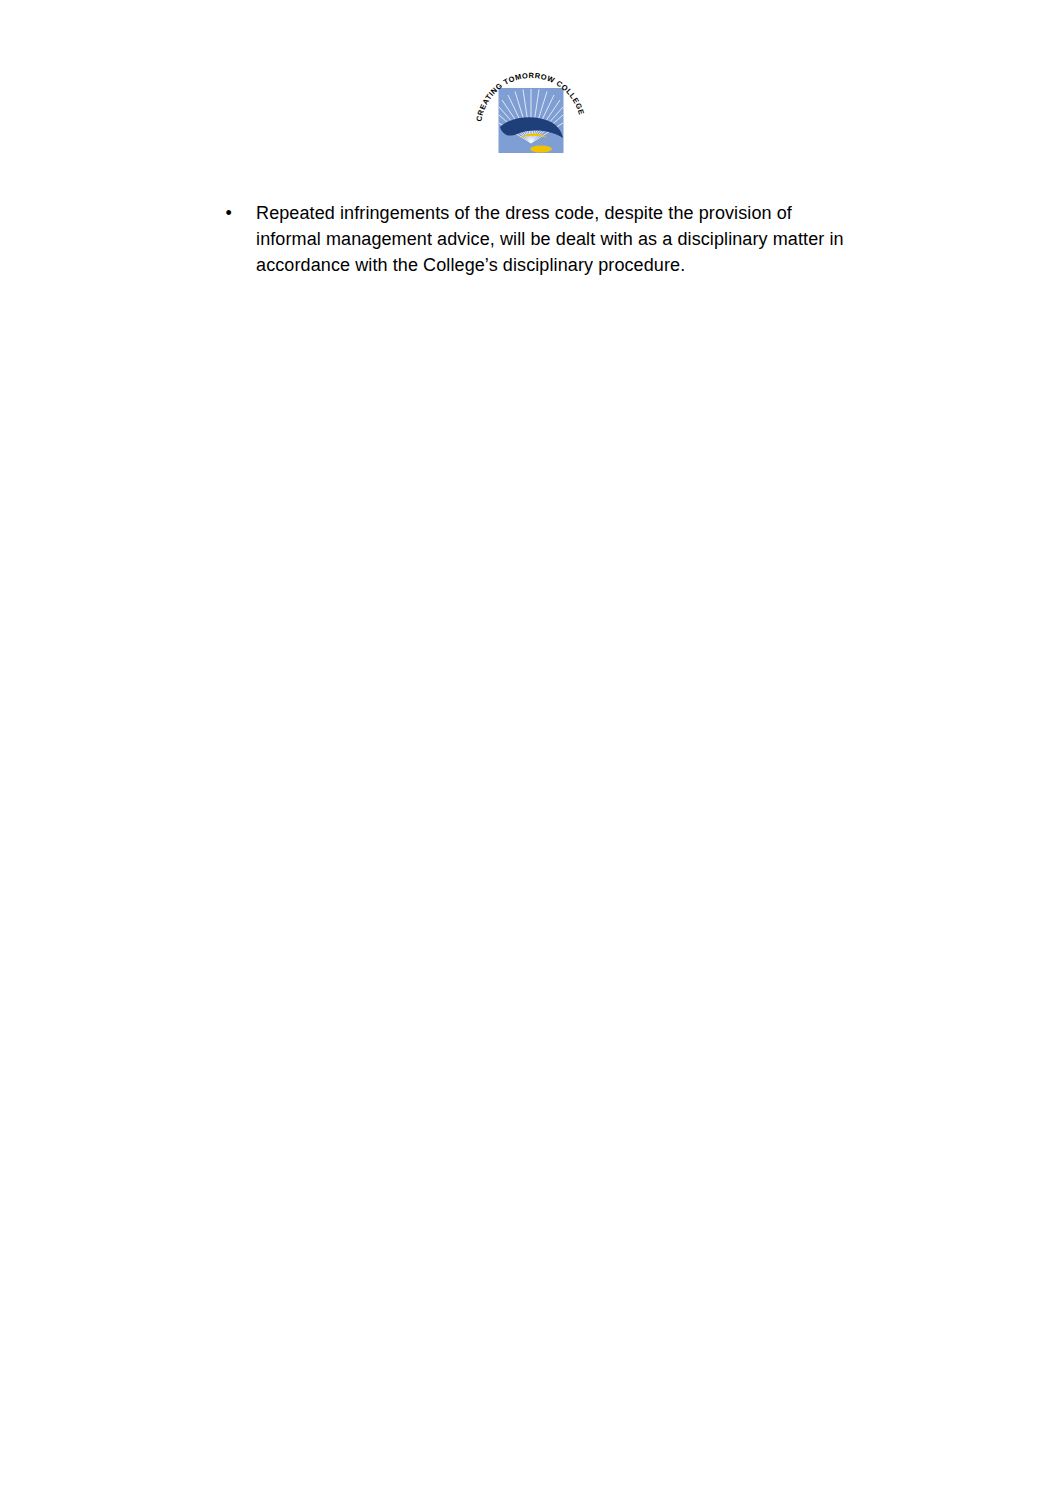CREATING TOMORROW COLLEGE
Repeated infringements of the dress code, despite the provision of informal management advice, will be dealt with as a disciplinary matter in accordance with the College’s disciplinary procedure.